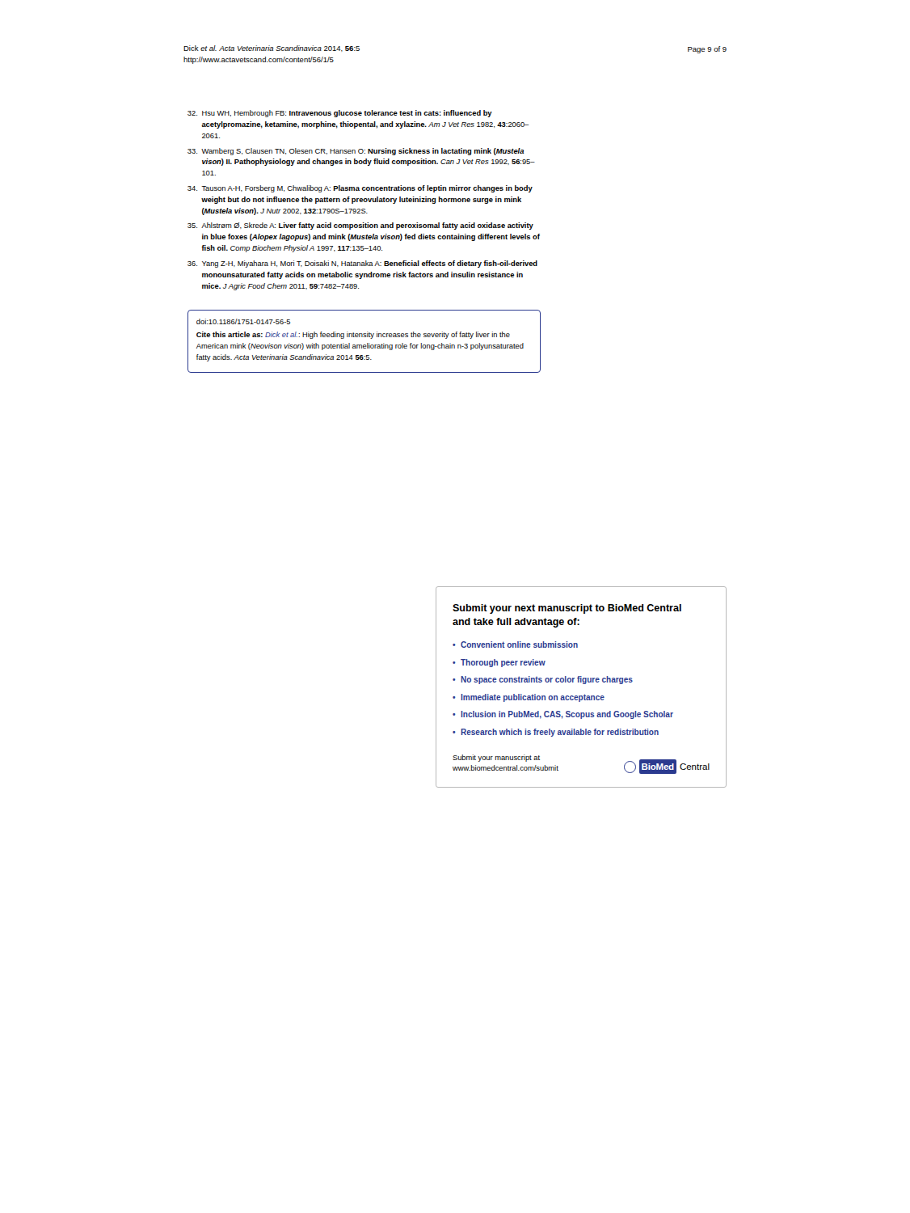Dick et al. Acta Veterinaria Scandinavica 2014, 56:5 http://www.actavetscand.com/content/56/1/5
Page 9 of 9
32. Hsu WH, Hembrough FB: Intravenous glucose tolerance test in cats: influenced by acetylpromazine, ketamine, morphine, thiopental, and xylazine. Am J Vet Res 1982, 43:2060–2061.
33. Wamberg S, Clausen TN, Olesen CR, Hansen O: Nursing sickness in lactating mink (Mustela vison) II. Pathophysiology and changes in body fluid composition. Can J Vet Res 1992, 56:95–101.
34. Tauson A-H, Forsberg M, Chwalibog A: Plasma concentrations of leptin mirror changes in body weight but do not influence the pattern of preovulatory luteinizing hormone surge in mink (Mustela vison). J Nutr 2002, 132:1790S–1792S.
35. Ahlstrøm Ø, Skrede A: Liver fatty acid composition and peroxisomal fatty acid oxidase activity in blue foxes (Alopex lagopus) and mink (Mustela vison) fed diets containing different levels of fish oil. Comp Biochem Physiol A 1997, 117:135–140.
36. Yang Z-H, Miyahara H, Mori T, Doisaki N, Hatanaka A: Beneficial effects of dietary fish-oil-derived monounsaturated fatty acids on metabolic syndrome risk factors and insulin resistance in mice. J Agric Food Chem 2011, 59:7482–7489.
doi:10.1186/1751-0147-56-5
Cite this article as: Dick et al.: High feeding intensity increases the severity of fatty liver in the American mink (Neovison vison) with potential ameliorating role for long-chain n-3 polyunsaturated fatty acids. Acta Veterinaria Scandinavica 2014 56:5.
Submit your next manuscript to BioMed Central
and take full advantage of:
Convenient online submission
Thorough peer review
No space constraints or color figure charges
Immediate publication on acceptance
Inclusion in PubMed, CAS, Scopus and Google Scholar
Research which is freely available for redistribution
Submit your manuscript at
www.biomedcentral.com/submit
BioMed Central